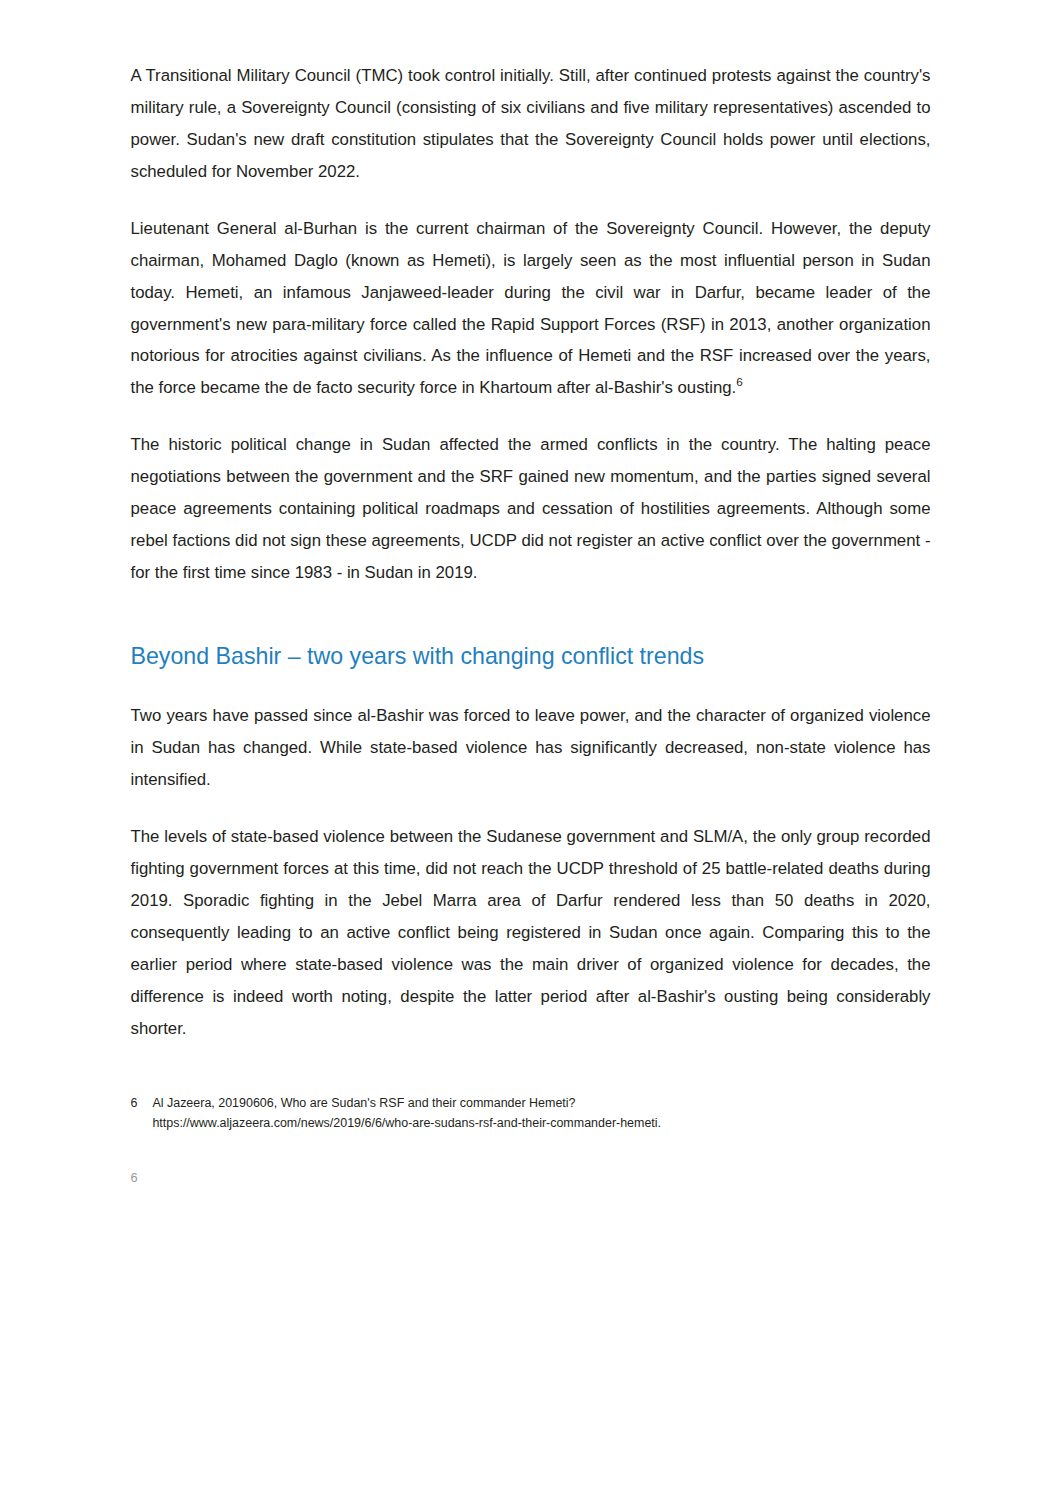A Transitional Military Council (TMC) took control initially. Still, after continued protests against the country's military rule, a Sovereignty Council (consisting of six civilians and five military representatives) ascended to power. Sudan's new draft constitution stipulates that the Sovereignty Council holds power until elections, scheduled for November 2022.
Lieutenant General al-Burhan is the current chairman of the Sovereignty Council. However, the deputy chairman, Mohamed Daglo (known as Hemeti), is largely seen as the most influential person in Sudan today. Hemeti, an infamous Janjaweed-leader during the civil war in Darfur, became leader of the government's new para-military force called the Rapid Support Forces (RSF) in 2013, another organization notorious for atrocities against civilians. As the influence of Hemeti and the RSF increased over the years, the force became the de facto security force in Khartoum after al-Bashir's ousting.6
The historic political change in Sudan affected the armed conflicts in the country. The halting peace negotiations between the government and the SRF gained new momentum, and the parties signed several peace agreements containing political roadmaps and cessation of hostilities agreements. Although some rebel factions did not sign these agreements, UCDP did not register an active conflict over the government - for the first time since 1983 - in Sudan in 2019.
Beyond Bashir – two years with changing conflict trends
Two years have passed since al-Bashir was forced to leave power, and the character of organized violence in Sudan has changed. While state-based violence has significantly decreased, non-state violence has intensified.
The levels of state-based violence between the Sudanese government and SLM/A, the only group recorded fighting government forces at this time, did not reach the UCDP threshold of 25 battle-related deaths during 2019. Sporadic fighting in the Jebel Marra area of Darfur rendered less than 50 deaths in 2020, consequently leading to an active conflict being registered in Sudan once again. Comparing this to the earlier period where state-based violence was the main driver of organized violence for decades, the difference is indeed worth noting, despite the latter period after al-Bashir's ousting being considerably shorter.
6 Al Jazeera, 20190606, Who are Sudan's RSF and their commander Hemeti?
https://www.aljazeera.com/news/2019/6/6/who-are-sudans-rsf-and-their-commander-hemeti.
6